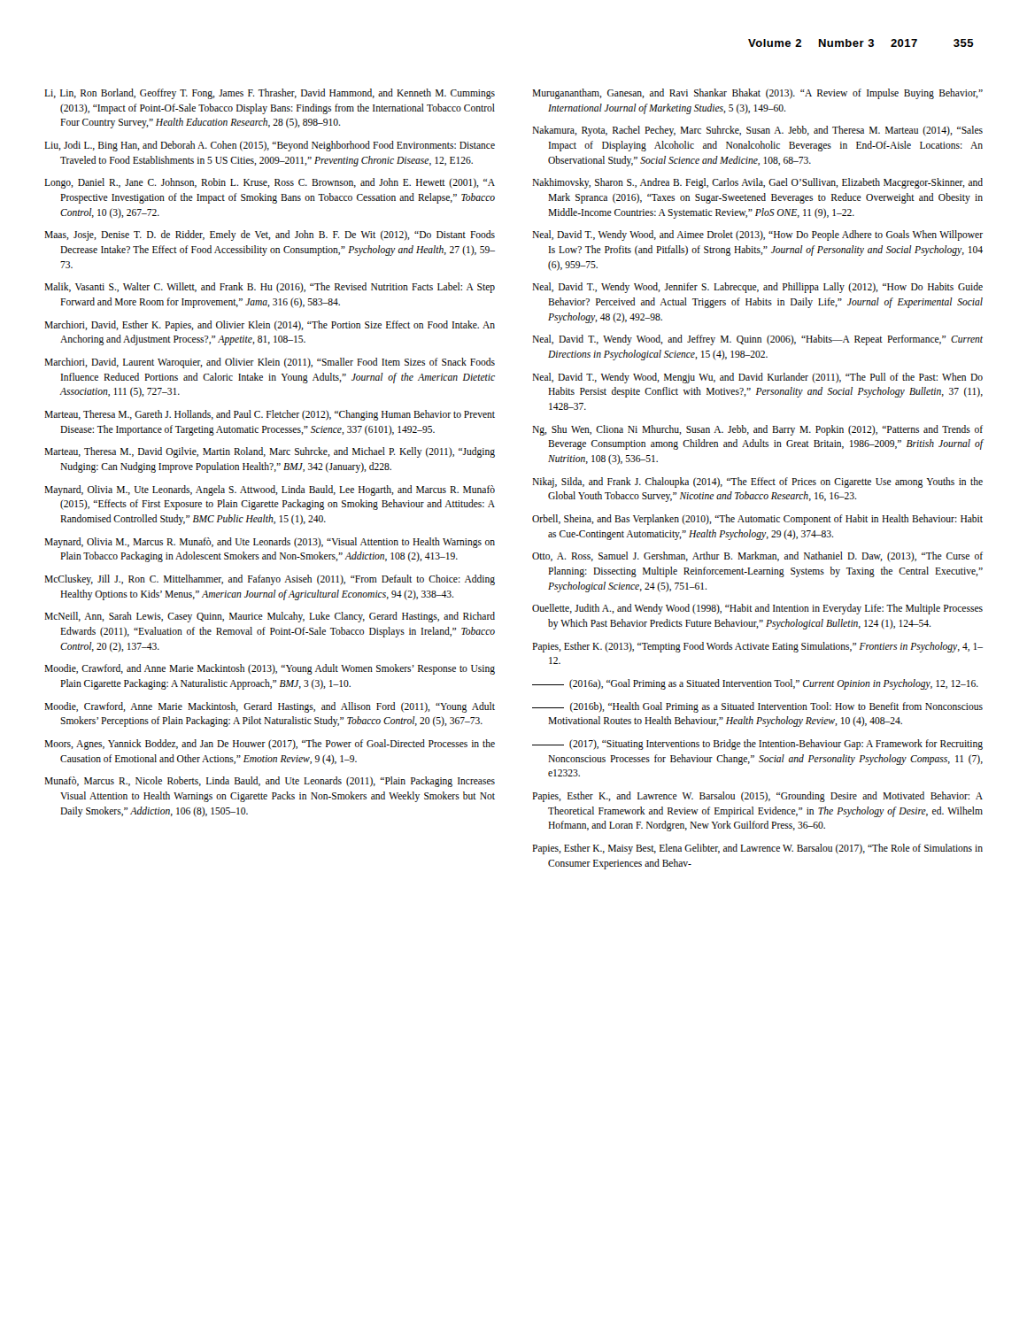Volume 2 Number 32017355
Li, Lin, Ron Borland, Geoffrey T. Fong, James F. Thrasher, David Hammond, and Kenneth M. Cummings (2013), “Impact of Point-Of-Sale Tobacco Display Bans: Findings from the International Tobacco Control Four Country Survey,” Health Education Research, 28 (5), 898–910.
Liu, Jodi L., Bing Han, and Deborah A. Cohen (2015), “Beyond Neighborhood Food Environments: Distance Traveled to Food Establishments in 5 US Cities, 2009–2011,” Preventing Chronic Disease, 12, E126.
Longo, Daniel R., Jane C. Johnson, Robin L. Kruse, Ross C. Brownson, and John E. Hewett (2001), “A Prospective Investigation of the Impact of Smoking Bans on Tobacco Cessation and Relapse,” Tobacco Control, 10 (3), 267–72.
Maas, Josje, Denise T. D. de Ridder, Emely de Vet, and John B. F. De Wit (2012), “Do Distant Foods Decrease Intake? The Effect of Food Accessibility on Consumption,” Psychology and Health, 27 (1), 59–73.
Malik, Vasanti S., Walter C. Willett, and Frank B. Hu (2016), “The Revised Nutrition Facts Label: A Step Forward and More Room for Improvement,” Jama, 316 (6), 583–84.
Marchiori, David, Esther K. Papies, and Olivier Klein (2014), “The Portion Size Effect on Food Intake. An Anchoring and Adjustment Process?,” Appetite, 81, 108–15.
Marchiori, David, Laurent Waroquier, and Olivier Klein (2011), “Smaller Food Item Sizes of Snack Foods Influence Reduced Portions and Caloric Intake in Young Adults,” Journal of the American Dietetic Association, 111 (5), 727–31.
Marteau, Theresa M., Gareth J. Hollands, and Paul C. Fletcher (2012), “Changing Human Behavior to Prevent Disease: The Importance of Targeting Automatic Processes,” Science, 337 (6101), 1492–95.
Marteau, Theresa M., David Ogilvie, Martin Roland, Marc Suhrcke, and Michael P. Kelly (2011), “Judging Nudging: Can Nudging Improve Population Health?,” BMJ, 342 (January), d228.
Maynard, Olivia M., Ute Leonards, Angela S. Attwood, Linda Bauld, Lee Hogarth, and Marcus R. Munafò (2015), “Effects of First Exposure to Plain Cigarette Packaging on Smoking Behaviour and Attitudes: A Randomised Controlled Study,” BMC Public Health, 15 (1), 240.
Maynard, Olivia M., Marcus R. Munafò, and Ute Leonards (2013), “Visual Attention to Health Warnings on Plain Tobacco Packaging in Adolescent Smokers and Non-Smokers,” Addiction, 108 (2), 413–19.
McCluskey, Jill J., Ron C. Mittelhammer, and Fafanyo Asiseh (2011), “From Default to Choice: Adding Healthy Options to Kids’ Menus,” American Journal of Agricultural Economics, 94 (2), 338–43.
McNeill, Ann, Sarah Lewis, Casey Quinn, Maurice Mulcahy, Luke Clancy, Gerard Hastings, and Richard Edwards (2011), “Evaluation of the Removal of Point-Of-Sale Tobacco Displays in Ireland,” Tobacco Control, 20 (2), 137–43.
Moodie, Crawford, and Anne Marie Mackintosh (2013), “Young Adult Women Smokers’ Response to Using Plain Cigarette Packaging: A Naturalistic Approach,” BMJ, 3 (3), 1–10.
Moodie, Crawford, Anne Marie Mackintosh, Gerard Hastings, and Allison Ford (2011), “Young Adult Smokers’ Perceptions of Plain Packaging: A Pilot Naturalistic Study,” Tobacco Control, 20 (5), 367–73.
Moors, Agnes, Yannick Boddez, and Jan De Houwer (2017), “The Power of Goal-Directed Processes in the Causation of Emotional and Other Actions,” Emotion Review, 9 (4), 1–9.
Munafò, Marcus R., Nicole Roberts, Linda Bauld, and Ute Leonards (2011), “Plain Packaging Increases Visual Attention to Health Warnings on Cigarette Packs in Non-Smokers and Weekly Smokers but Not Daily Smokers,” Addiction, 106 (8), 1505–10.
Muruganantham, Ganesan, and Ravi Shankar Bhakat (2013). “A Review of Impulse Buying Behavior,” International Journal of Marketing Studies, 5 (3), 149–60.
Nakamura, Ryota, Rachel Pechey, Marc Suhrcke, Susan A. Jebb, and Theresa M. Marteau (2014), “Sales Impact of Displaying Alcoholic and Nonalcoholic Beverages in End-Of-Aisle Locations: An Observational Study,” Social Science and Medicine, 108, 68–73.
Nakhimovsky, Sharon S., Andrea B. Feigl, Carlos Avila, Gael O’Sullivan, Elizabeth Macgregor-Skinner, and Mark Spranca (2016), “Taxes on Sugar-Sweetened Beverages to Reduce Overweight and Obesity in Middle-Income Countries: A Systematic Review,” PloS ONE, 11 (9), 1–22.
Neal, David T., Wendy Wood, and Aimee Drolet (2013), “How Do People Adhere to Goals When Willpower Is Low? The Profits (and Pitfalls) of Strong Habits,” Journal of Personality and Social Psychology, 104 (6), 959–75.
Neal, David T., Wendy Wood, Jennifer S. Labrecque, and Phillippa Lally (2012), “How Do Habits Guide Behavior? Perceived and Actual Triggers of Habits in Daily Life,” Journal of Experimental Social Psychology, 48 (2), 492–98.
Neal, David T., Wendy Wood, and Jeffrey M. Quinn (2006), “Habits—A Repeat Performance,” Current Directions in Psychological Science, 15 (4), 198–202.
Neal, David T., Wendy Wood, Mengju Wu, and David Kurlander (2011), “The Pull of the Past: When Do Habits Persist despite Conflict with Motives?,” Personality and Social Psychology Bulletin, 37 (11), 1428–37.
Ng, Shu Wen, Cliona Ni Mhurchu, Susan A. Jebb, and Barry M. Popkin (2012), “Patterns and Trends of Beverage Consumption among Children and Adults in Great Britain, 1986–2009,” British Journal of Nutrition, 108 (3), 536–51.
Nikaj, Silda, and Frank J. Chaloupka (2014), “The Effect of Prices on Cigarette Use among Youths in the Global Youth Tobacco Survey,” Nicotine and Tobacco Research, 16, 16–23.
Orbell, Sheina, and Bas Verplanken (2010), “The Automatic Component of Habit in Health Behaviour: Habit as Cue-Contingent Automaticity,” Health Psychology, 29 (4), 374–83.
Otto, A. Ross, Samuel J. Gershman, Arthur B. Markman, and Nathaniel D. Daw, (2013), “The Curse of Planning: Dissecting Multiple Reinforcement-Learning Systems by Taxing the Central Executive,” Psychological Science, 24 (5), 751–61.
Ouellette, Judith A., and Wendy Wood (1998), “Habit and Intention in Everyday Life: The Multiple Processes by Which Past Behavior Predicts Future Behaviour,” Psychological Bulletin, 124 (1), 124–54.
Papies, Esther K. (2013), “Tempting Food Words Activate Eating Simulations,” Frontiers in Psychology, 4, 1–12.
(2016a), “Goal Priming as a Situated Intervention Tool,” Current Opinion in Psychology, 12, 12–16.
(2016b), “Health Goal Priming as a Situated Intervention Tool: How to Benefit from Nonconscious Motivational Routes to Health Behaviour,” Health Psychology Review, 10 (4), 408–24.
(2017), “Situating Interventions to Bridge the Intention-Behaviour Gap: A Framework for Recruiting Nonconscious Processes for Behaviour Change,” Social and Personality Psychology Compass, 11 (7), e12323.
Papies, Esther K., and Lawrence W. Barsalou (2015), “Grounding Desire and Motivated Behavior: A Theoretical Framework and Review of Empirical Evidence,” in The Psychology of Desire, ed. Wilhelm Hofmann, and Loran F. Nordgren, New York Guilford Press, 36–60.
Papies, Esther K., Maisy Best, Elena Gelibter, and Lawrence W. Barsalou (2017), “The Role of Simulations in Consumer Experiences and Behav-